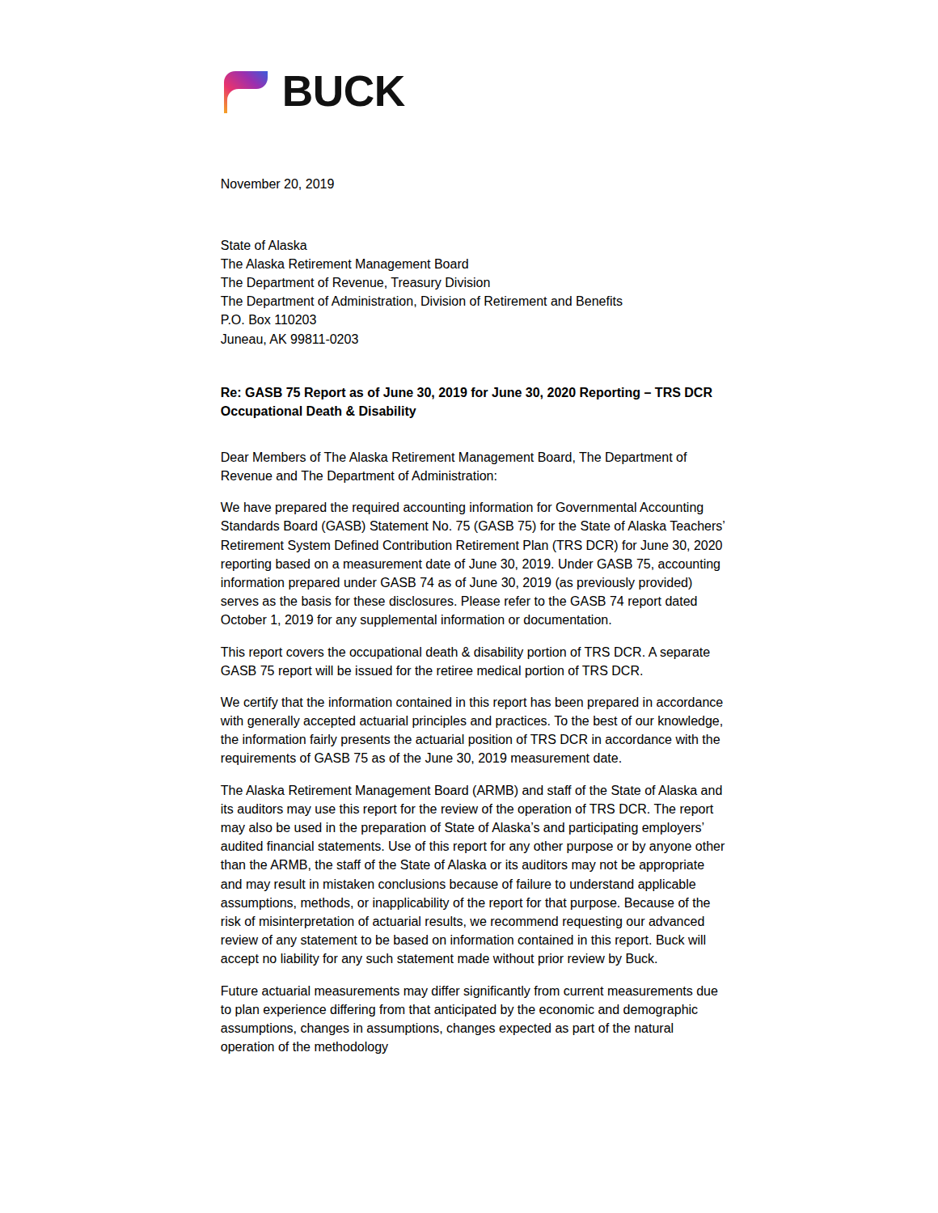BUCK
November 20, 2019
State of Alaska
The Alaska Retirement Management Board
The Department of Revenue, Treasury Division
The Department of Administration, Division of Retirement and Benefits
P.O. Box 110203
Juneau, AK 99811-0203
Re: GASB 75 Report as of June 30, 2019 for June 30, 2020 Reporting – TRS DCR Occupational Death & Disability
Dear Members of The Alaska Retirement Management Board, The Department of Revenue and The Department of Administration:
We have prepared the required accounting information for Governmental Accounting Standards Board (GASB) Statement No. 75 (GASB 75) for the State of Alaska Teachers’ Retirement System Defined Contribution Retirement Plan (TRS DCR) for June 30, 2020 reporting based on a measurement date of June 30, 2019. Under GASB 75, accounting information prepared under GASB 74 as of June 30, 2019 (as previously provided) serves as the basis for these disclosures. Please refer to the GASB 74 report dated October 1, 2019 for any supplemental information or documentation.
This report covers the occupational death & disability portion of TRS DCR. A separate GASB 75 report will be issued for the retiree medical portion of TRS DCR.
We certify that the information contained in this report has been prepared in accordance with generally accepted actuarial principles and practices. To the best of our knowledge, the information fairly presents the actuarial position of TRS DCR in accordance with the requirements of GASB 75 as of the June 30, 2019 measurement date.
The Alaska Retirement Management Board (ARMB) and staff of the State of Alaska and its auditors may use this report for the review of the operation of TRS DCR. The report may also be used in the preparation of State of Alaska’s and participating employers’ audited financial statements. Use of this report for any other purpose or by anyone other than the ARMB, the staff of the State of Alaska or its auditors may not be appropriate and may result in mistaken conclusions because of failure to understand applicable assumptions, methods, or inapplicability of the report for that purpose. Because of the risk of misinterpretation of actuarial results, we recommend requesting our advanced review of any statement to be based on information contained in this report. Buck will accept no liability for any such statement made without prior review by Buck.
Future actuarial measurements may differ significantly from current measurements due to plan experience differing from that anticipated by the economic and demographic assumptions, changes in assumptions, changes expected as part of the natural operation of the methodology